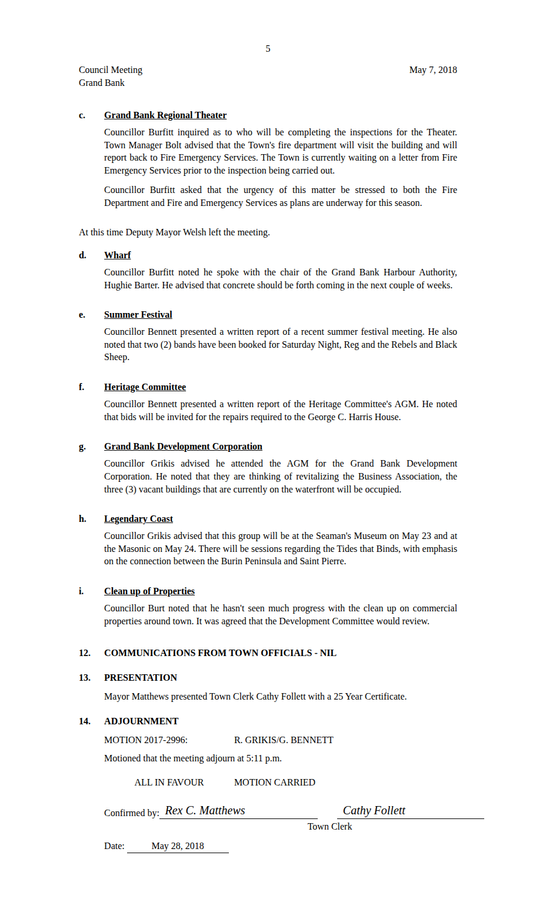5
Council Meeting
Grand Bank
May 7, 2018
c.
Grand Bank Regional Theater
Councillor Burfitt inquired as to who will be completing the inspections for the Theater. Town Manager Bolt advised that the Town's fire department will visit the building and will report back to Fire Emergency Services. The Town is currently waiting on a letter from Fire Emergency Services prior to the inspection being carried out.
Councillor Burfitt asked that the urgency of this matter be stressed to both the Fire Department and Fire and Emergency Services as plans are underway for this season.
At this time Deputy Mayor Welsh left the meeting.
d.
Wharf
Councillor Burfitt noted he spoke with the chair of the Grand Bank Harbour Authority, Hughie Barter. He advised that concrete should be forth coming in the next couple of weeks.
e.
Summer Festival
Councillor Bennett presented a written report of a recent summer festival meeting. He also noted that two (2) bands have been booked for Saturday Night, Reg and the Rebels and Black Sheep.
f.
Heritage Committee
Councillor Bennett presented a written report of the Heritage Committee's AGM. He noted that bids will be invited for the repairs required to the George C. Harris House.
g.
Grand Bank Development Corporation
Councillor Grikis advised he attended the AGM for the Grand Bank Development Corporation. He noted that they are thinking of revitalizing the Business Association, the three (3) vacant buildings that are currently on the waterfront will be occupied.
h.
Legendary Coast
Councillor Grikis advised that this group will be at the Seaman's Museum on May 23 and at the Masonic on May 24. There will be sessions regarding the Tides that Binds, with emphasis on the connection between the Burin Peninsula and Saint Pierre.
i.
Clean up of Properties
Councillor Burt noted that he hasn't seen much progress with the clean up on commercial properties around town. It was agreed that the Development Committee would review.
12.
Communications from Town Officials - Nil
13.
Presentation
Mayor Matthews presented Town Clerk Cathy Follett with a 25 Year Certificate.
14.
Adjournment
MOTION 2017-2996:
R. GRIKIS/G. BENNETT
Motioned that the meeting adjourn at 5:11 p.m.
ALL IN FAVOUR
MOTION CARRIED
Confirmed by: Rex C. Matthews Cathy Follett
Town Clerk
Date: May 28, 2018